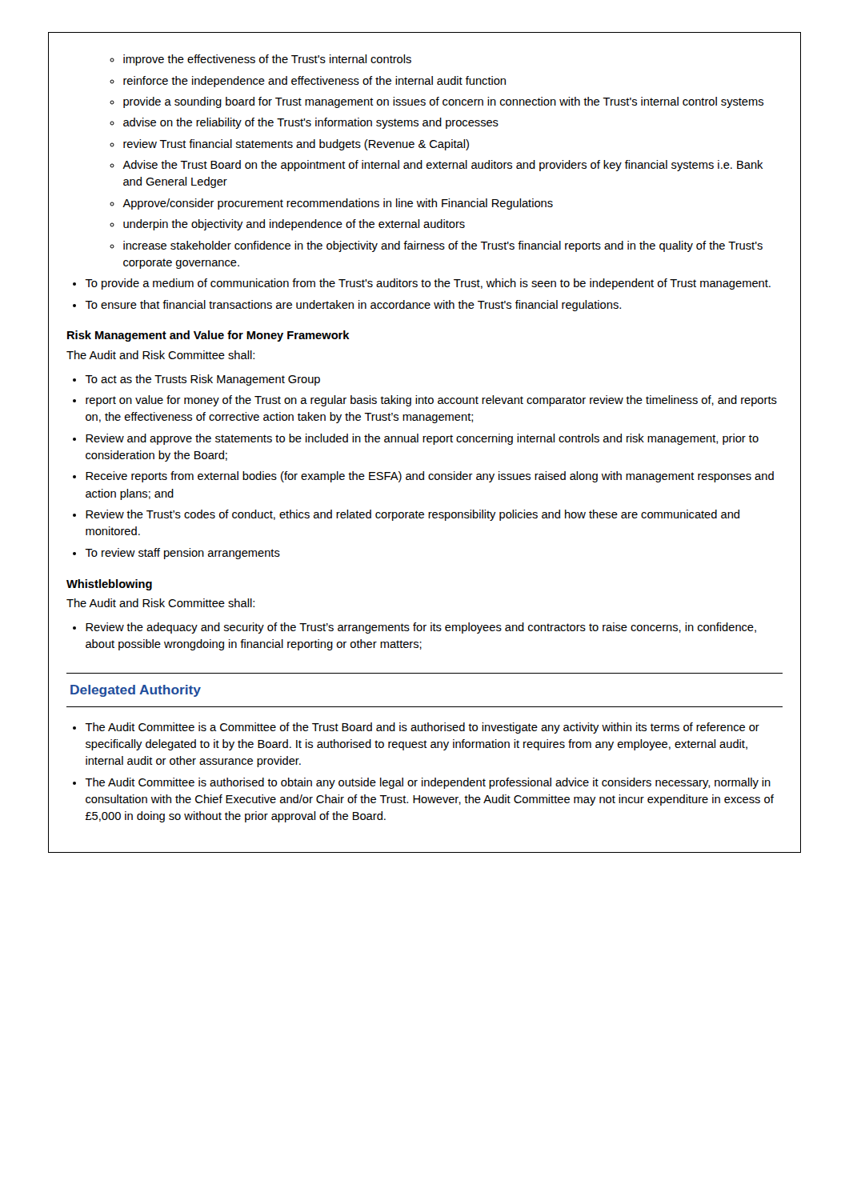improve the effectiveness of the Trust's internal controls
reinforce the independence and effectiveness of the internal audit function
provide a sounding board for Trust management on issues of concern in connection with the Trust's internal control systems
advise on the reliability of the Trust's information systems and processes
review Trust financial statements and budgets (Revenue & Capital)
Advise the Trust Board on the appointment of internal and external auditors and providers of key financial systems i.e. Bank and General Ledger
Approve/consider procurement recommendations in line with Financial Regulations
underpin the objectivity and independence of the external auditors
increase stakeholder confidence in the objectivity and fairness of the Trust's financial reports and in the quality of the Trust's corporate governance.
To provide a medium of communication from the Trust's auditors to the Trust, which is seen to be independent of Trust management.
To ensure that financial transactions are undertaken in accordance with the Trust's financial regulations.
Risk Management and Value for Money Framework
The Audit and Risk Committee shall:
To act as the Trusts Risk Management Group
report on value for money of the Trust on a regular basis taking into account relevant comparator review the timeliness of, and reports on, the effectiveness of corrective action taken by the Trust’s management;
Review and approve the statements to be included in the annual report concerning internal controls and risk management, prior to consideration by the Board;
Receive reports from external bodies (for example the ESFA) and consider any issues raised along with management responses and action plans; and
Review the Trust’s codes of conduct, ethics and related corporate responsibility policies and how these are communicated and monitored.
To review staff pension arrangements
Whistleblowing
The Audit and Risk Committee shall:
Review the adequacy and security of the Trust’s arrangements for its employees and contractors to raise concerns, in confidence, about possible wrongdoing in financial reporting or other matters;
Delegated Authority
The Audit Committee is a Committee of the Trust Board and is authorised to investigate any activity within its terms of reference or specifically delegated to it by the Board. It is authorised to request any information it requires from any employee, external audit, internal audit or other assurance provider.
The Audit Committee is authorised to obtain any outside legal or independent professional advice it considers necessary, normally in consultation with the Chief Executive and/or Chair of the Trust. However, the Audit Committee may not incur expenditure in excess of £5,000 in doing so without the prior approval of the Board.